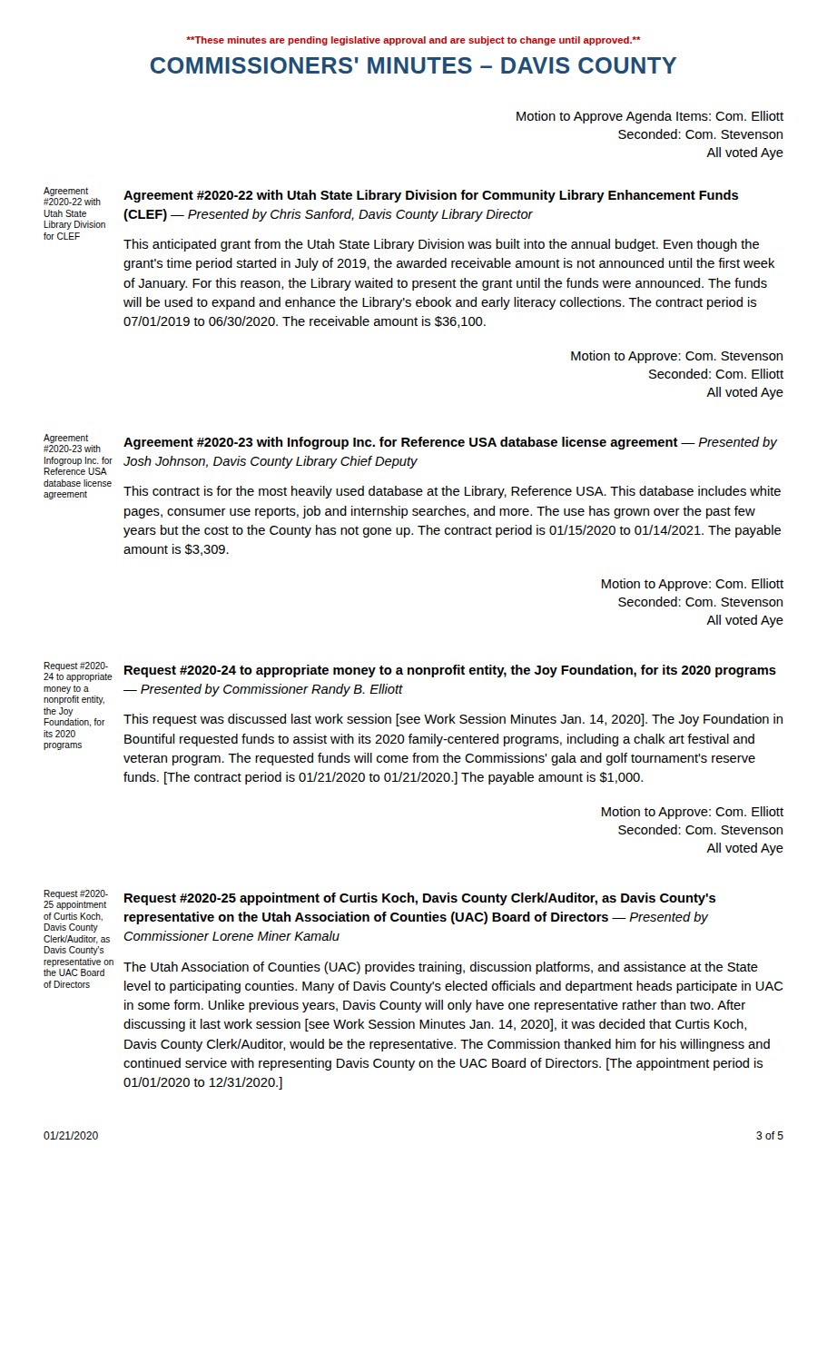**These minutes are pending legislative approval and are subject to change until approved.**
COMMISSIONERS' MINUTES – DAVIS COUNTY
Motion to Approve Agenda Items: Com. Elliott
Seconded: Com. Stevenson
All voted Aye
Agreement #2020-22 with Utah State Library Division for CLEF
Agreement #2020-22 with Utah State Library Division for Community Library Enhancement Funds (CLEF) — Presented by Chris Sanford, Davis County Library Director
This anticipated grant from the Utah State Library Division was built into the annual budget. Even though the grant's time period started in July of 2019, the awarded receivable amount is not announced until the first week of January. For this reason, the Library waited to present the grant until the funds were announced. The funds will be used to expand and enhance the Library's ebook and early literacy collections. The contract period is 07/01/2019 to 06/30/2020. The receivable amount is $36,100.
Motion to Approve: Com. Stevenson
Seconded: Com. Elliott
All voted Aye
Agreement #2020-23 with Infogroup Inc. for Reference USA database license agreement
Agreement #2020-23 with Infogroup Inc. for Reference USA database license agreement — Presented by Josh Johnson, Davis County Library Chief Deputy
This contract is for the most heavily used database at the Library, Reference USA. This database includes white pages, consumer use reports, job and internship searches, and more. The use has grown over the past few years but the cost to the County has not gone up. The contract period is 01/15/2020 to 01/14/2021. The payable amount is $3,309.
Motion to Approve: Com. Elliott
Seconded: Com. Stevenson
All voted Aye
Request #2020-24 to appropriate money to a nonprofit entity, the Joy Foundation, for its 2020 programs
Request #2020-24 to appropriate money to a nonprofit entity, the Joy Foundation, for its 2020 programs — Presented by Commissioner Randy B. Elliott
This request was discussed last work session [see Work Session Minutes Jan. 14, 2020]. The Joy Foundation in Bountiful requested funds to assist with its 2020 family-centered programs, including a chalk art festival and veteran program. The requested funds will come from the Commissions' gala and golf tournament's reserve funds. [The contract period is 01/21/2020 to 01/21/2020.] The payable amount is $1,000.
Motion to Approve: Com. Elliott
Seconded: Com. Stevenson
All voted Aye
Request #2020-25 appointment of Curtis Koch, Davis County Clerk/Auditor, as Davis County's representative on the UAC Board of Directors
Request #2020-25 appointment of Curtis Koch, Davis County Clerk/Auditor, as Davis County's representative on the Utah Association of Counties (UAC) Board of Directors — Presented by Commissioner Lorene Miner Kamalu
The Utah Association of Counties (UAC) provides training, discussion platforms, and assistance at the State level to participating counties. Many of Davis County's elected officials and department heads participate in UAC in some form. Unlike previous years, Davis County will only have one representative rather than two. After discussing it last work session [see Work Session Minutes Jan. 14, 2020], it was decided that Curtis Koch, Davis County Clerk/Auditor, would be the representative. The Commission thanked him for his willingness and continued service with representing Davis County on the UAC Board of Directors. [The appointment period is 01/01/2020 to 12/31/2020.]
01/21/2020 3 of 5